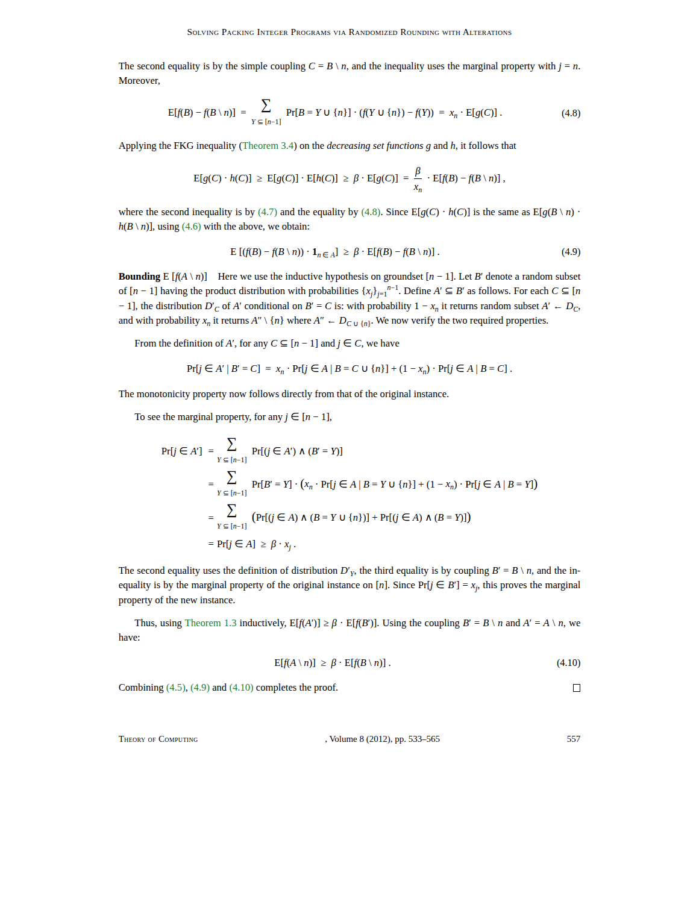Solving Packing Integer Programs via Randomized Rounding with Alterations
The second equality is by the simple coupling C = B \ n, and the inequality uses the marginal property with j = n. Moreover,
E[f(B) − f(B \ n)] = ∑
Y ⊆ [n−1] Pr[B = Y ∪ {n}] · (f(Y ∪ {n}) − f(Y)) = xn · E[g(C)] .
(4.8)
Applying the FKG inequality (Theorem 3.4) on the decreasing set functions g and h, it follows that
E[g(C) · h(C)] ≥ E[g(C)] · E[h(C)] ≥ β · E[g(C)] = β
xn · E[f(B) − f(B \ n)] ,
where the second inequality is by (4.7) and the equality by (4.8). Since E[g(C) · h(C)] is the same as E[g(B \ n) · h(B \ n)], using (4.6) with the above, we obtain:
E [(f(B) − f(B \ n)) · 1n ∈ A] ≥ β · E[f(B) − f(B \ n)] .
(4.9)
Bounding E [f(A \ n)] Here we use the inductive hypothesis on groundset [n − 1]. Let B′ denote a random subset of [n − 1] having the product distribution with probabilities {xj}j=1n−1. Define A′ ⊆ B′ as follows. For each C ⊆ [n − 1], the distribution D′C of A′ conditional on B′ = C is: with probability 1 − xn it returns random subset A′ ← DC, and with probability xn it returns A″ \ {n} where A″ ← DC ∪ {n}. We now verify the two required properties.
From the definition of A′, for any C ⊆ [n − 1] and j ∈ C, we have
Pr[j ∈ A′ | B′ = C] = xn · Pr[j ∈ A | B = C ∪ {n}] + (1 − xn) · Pr[j ∈ A | B = C] .
The monotonicity property now follows directly from that of the original instance.
To see the marginal property, for any j ∈ [n − 1],
| Pr[ j ∈ A ′] | = | ∑ Y ⊆ [ n −1] Pr[( j ∈ A ′) ∧ ( B ′ = Y )] |
| | = | ∑ Y ⊆ [ n −1] Pr[ B ′ = Y ] · ( x n · Pr[ j ∈ A / B = Y ∪ { n }] + (1 − x n ) · Pr[ j ∈ A / B = Y ] ) |
| | = | ∑ Y ⊆ [ n −1] ( Pr[( j ∈ A ) ∧ ( B = Y ∪ { n })] + Pr[( j ∈ A ) ∧ ( B = Y )] ) |
| | = | Pr[ j ∈ A ] ≥ β · x j . |
The second equality uses the definition of distribution D′Y, the third equality is by coupling B′ = B \ n, and the inequality is by the marginal property of the original instance on [n]. Since Pr[j ∈ B′] = xj, this proves the marginal property of the new instance.
Thus, using Theorem 1.3 inductively, E[f(A′)] ≥ β · E[f(B′)]. Using the coupling B′ = B \ n and A′ = A \ n, we have:
E[f(A \ n)] ≥ β · E[f(B \ n)] .
(4.10)
Combining (4.5), (4.9) and (4.10) completes the proof.
Theory of Computing, Volume 8 (2012), pp. 533–565 557